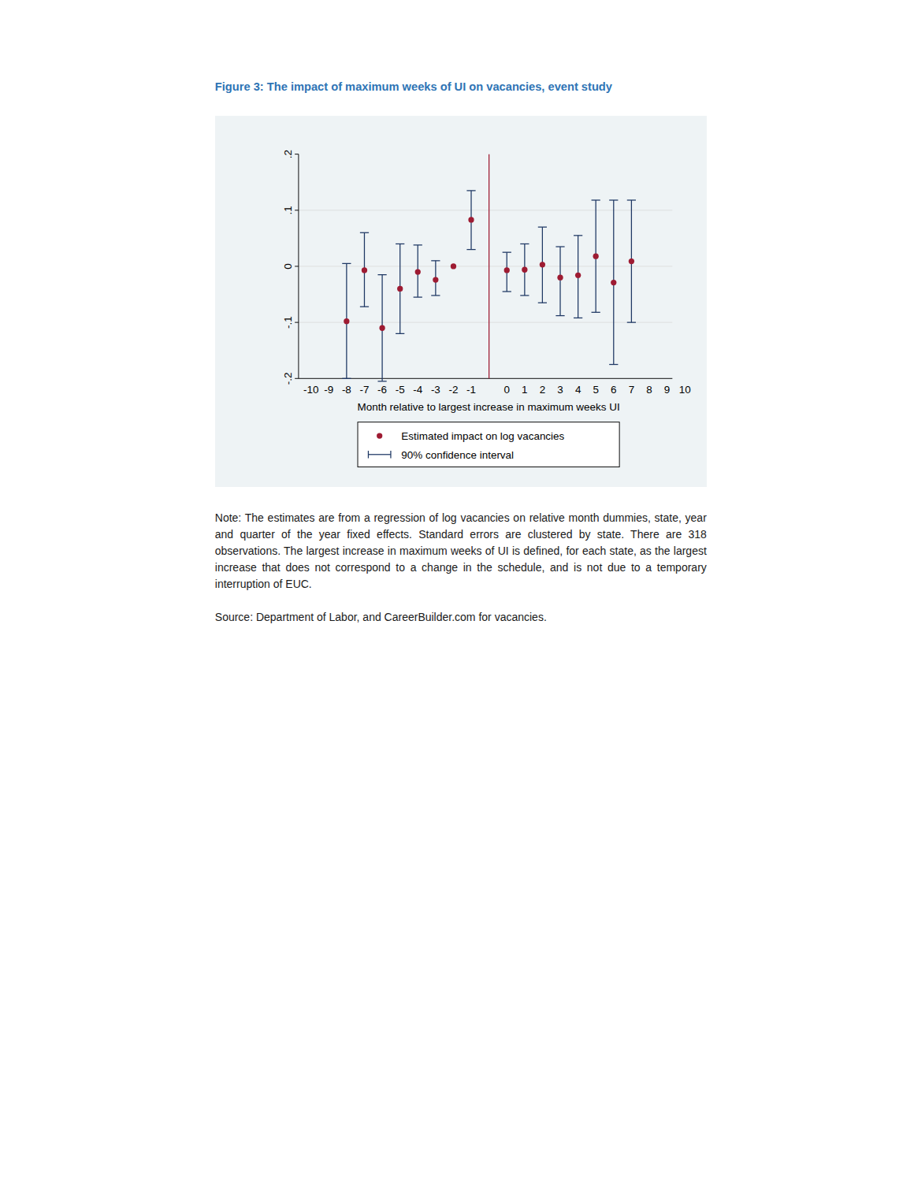Figure 3: The impact of maximum weeks of UI on vacancies, event study
Chart: x axis = month relative to largest increase in maximum weeks UI (-10..10) y axis = estimated impact on log vacancies (-0.2 .. 0.2) .2 .1 0 -.1 -.2 -10 -9 -8 -7 -6 -5 -4 -3 -2 -1 0 1 2 3 4 5 6 7 8 9 10 Month relative to largest increase in maximum weeks UI helper: y(v) = 220 - v*900 (since 0.1 -> 90px) Estimated impact on log vacancies 90% confidence interval
Note: The estimates are from a regression of log vacancies on relative month dummies, state, year and quarter of the year fixed effects. Standard errors are clustered by state. There are 318 observations. The largest increase in maximum weeks of UI is defined, for each state, as the largest increase that does not correspond to a change in the schedule, and is not due to a temporary interruption of EUC.
Source: Department of Labor, and CareerBuilder.com for vacancies.